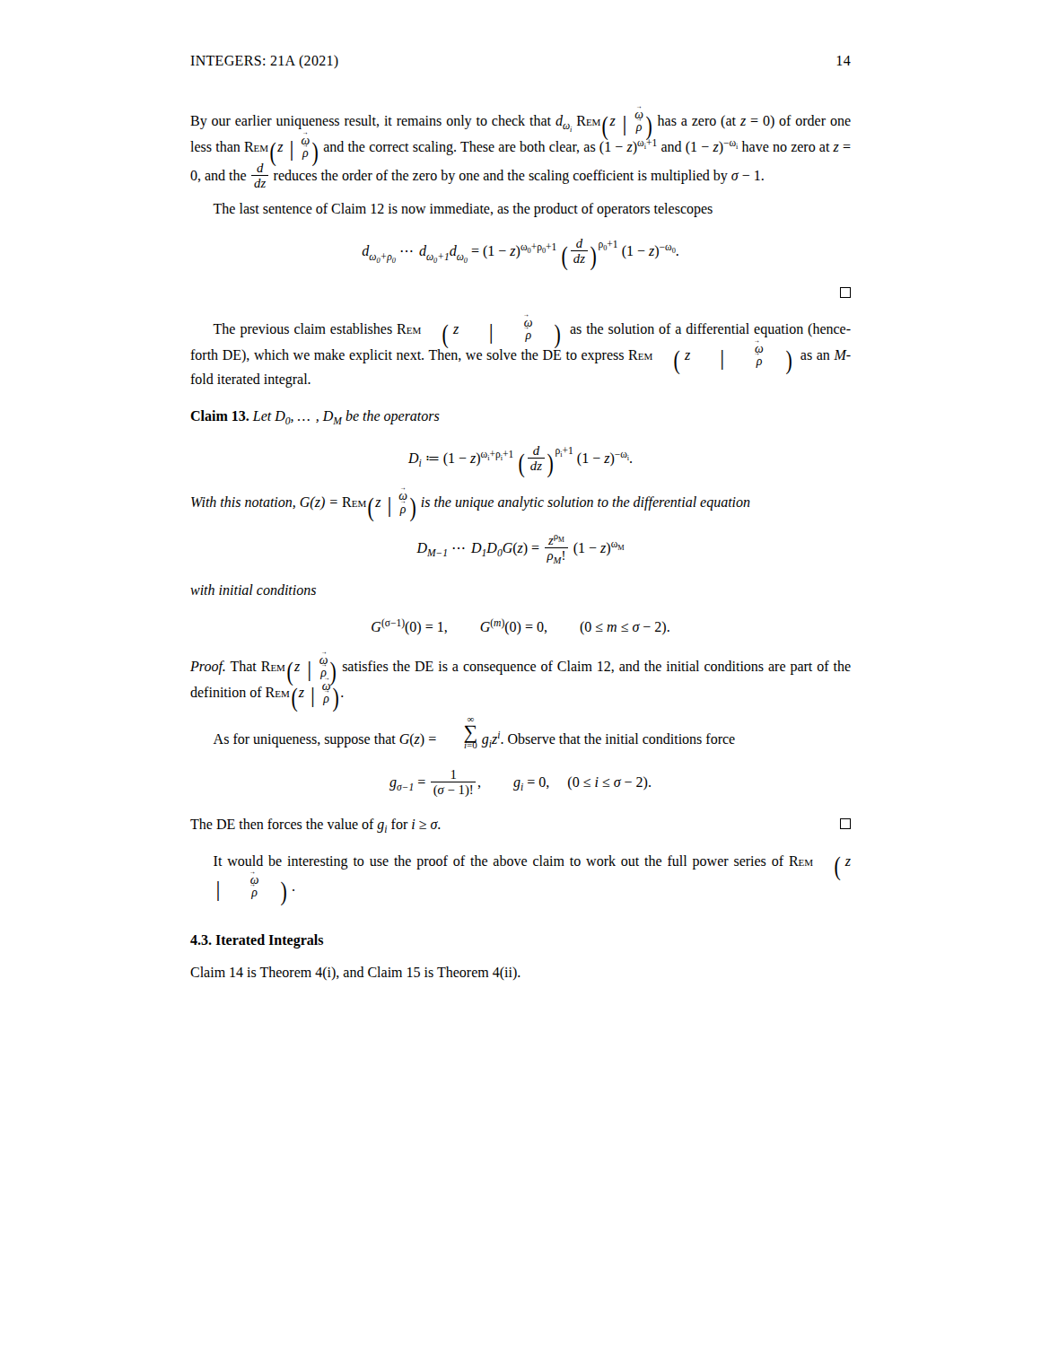Integers: 21A (2021) 14
By our earlier uniqueness result, it remains only to check that dωi Rem(z | ωρ) has a zero (at z = 0) of order one less than Rem(z | ωρ) and the correct scaling. These are both clear, as (1 − z)ωi+1 and (1 − z)−ωi have no zero at z = 0, and the ddz reduces the order of the zero by one and the scaling coefficient is multiplied by σ − 1.
The last sentence of Claim 12 is now immediate, as the product of operators telescopes
dω0+ρ0 ⋯ dω0+1 dω0 = (1 − z)ω0+ρ0+1 (ddz) ρ0+1 (1 − z)−ω0.
The previous claim establishes Rem(z | ωρ) as the solution of a differential equation (henceforth DE), which we make explicit next. Then, we solve the DE to express Rem(z | ωρ) as an M-fold iterated integral.
Claim 13. Let D0, … , DM be the operators
Di ≔ (1 − z)ωi+ρi+1 (ddz) ρi+1 (1 − z)−ωi.
With this notation, G(z) = Rem(z | ωρ) is the unique analytic solution to the differential equation
DM−1 ⋯ D1 D0 G(z) = zρM ρM! (1 − z)ωM
with initial conditions
G(σ−1)(0) = 1, G(m)(0) = 0, (0 ≤ m ≤ σ − 2).
Proof. That Rem(z | ωρ) satisfies the DE is a consequence of Claim 12, and the initial conditions are part of the definition of Rem(z | ωρ).
As for uniqueness, suppose that G(z) = ∞∑i=0 gizi. Observe that the initial conditions force
gσ−1 = 1(σ − 1)!, gi = 0, (0 ≤ i ≤ σ − 2).
The DE then forces the value of gi for i ≥ σ.
It would be interesting to use the proof of the above claim to work out the full power series of Rem(z | ωρ).
4.3. Iterated Integrals
Claim 14 is Theorem 4(i), and Claim 15 is Theorem 4(ii).